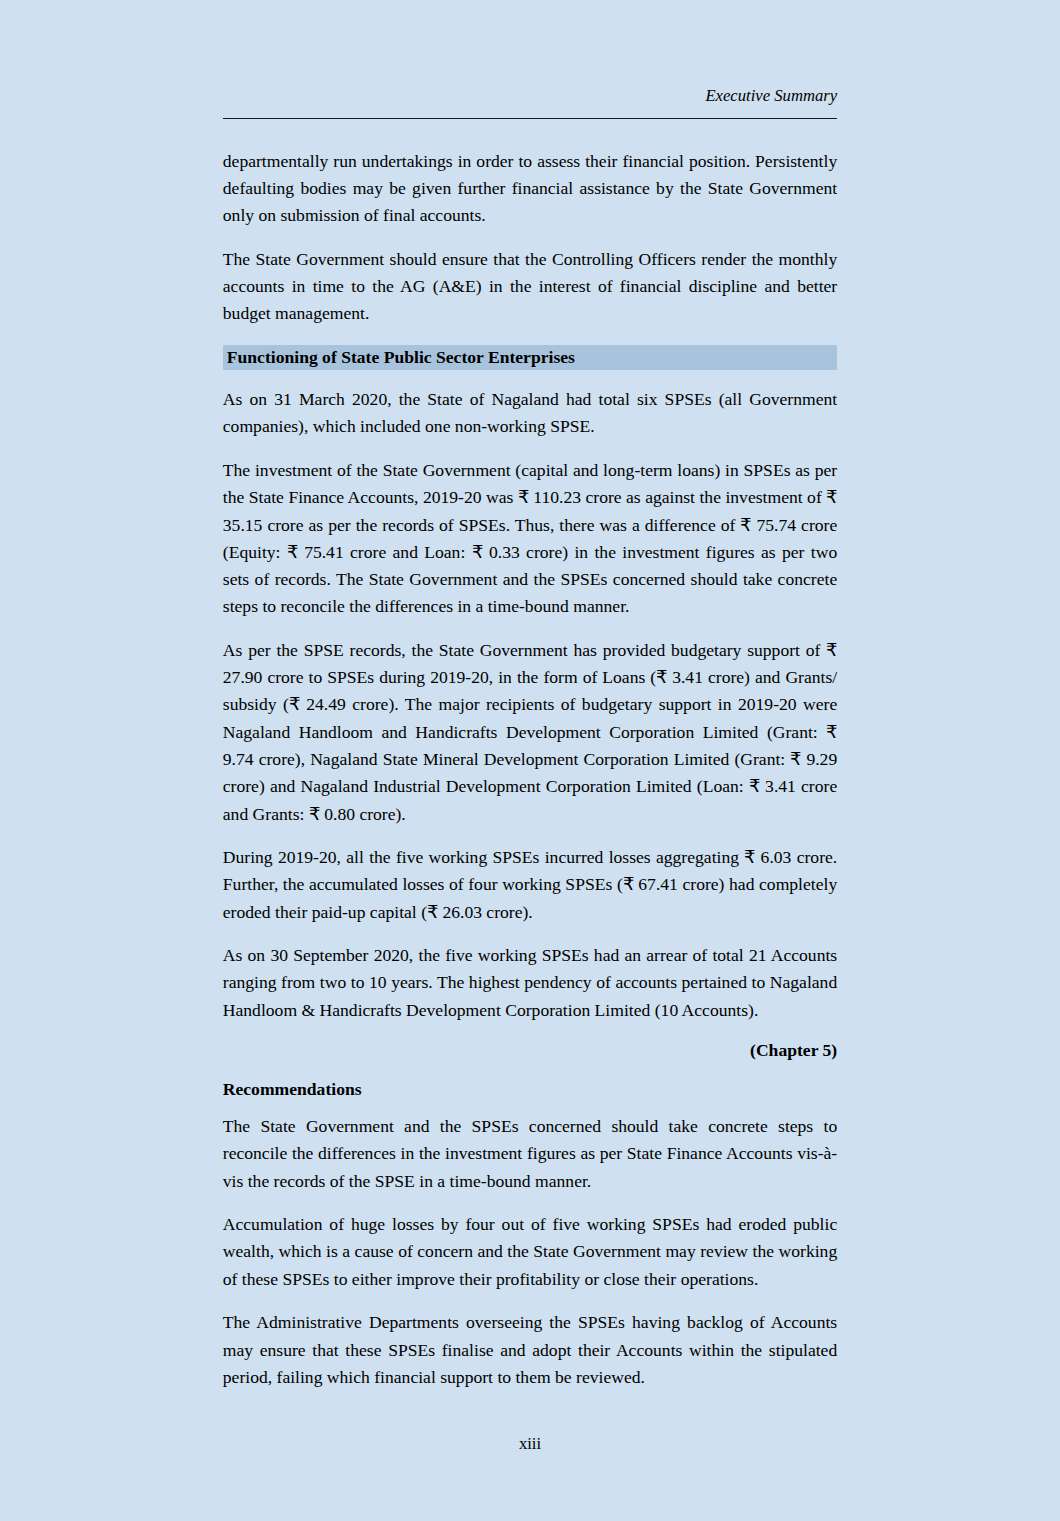Executive Summary
departmentally run undertakings in order to assess their financial position. Persistently defaulting bodies may be given further financial assistance by the State Government only on submission of final accounts.
The State Government should ensure that the Controlling Officers render the monthly accounts in time to the AG (A&E) in the interest of financial discipline and better budget management.
Functioning of State Public Sector Enterprises
As on 31 March 2020, the State of Nagaland had total six SPSEs (all Government companies), which included one non-working SPSE.
The investment of the State Government (capital and long-term loans) in SPSEs as per the State Finance Accounts, 2019-20 was ₹ 110.23 crore as against the investment of ₹ 35.15 crore as per the records of SPSEs. Thus, there was a difference of ₹ 75.74 crore (Equity: ₹ 75.41 crore and Loan: ₹ 0.33 crore) in the investment figures as per two sets of records. The State Government and the SPSEs concerned should take concrete steps to reconcile the differences in a time-bound manner.
As per the SPSE records, the State Government has provided budgetary support of ₹ 27.90 crore to SPSEs during 2019-20, in the form of Loans (₹ 3.41 crore) and Grants/ subsidy (₹ 24.49 crore). The major recipients of budgetary support in 2019-20 were Nagaland Handloom and Handicrafts Development Corporation Limited (Grant: ₹ 9.74 crore), Nagaland State Mineral Development Corporation Limited (Grant: ₹ 9.29 crore) and Nagaland Industrial Development Corporation Limited (Loan: ₹ 3.41 crore and Grants: ₹ 0.80 crore).
During 2019-20, all the five working SPSEs incurred losses aggregating ₹ 6.03 crore. Further, the accumulated losses of four working SPSEs (₹ 67.41 crore) had completely eroded their paid-up capital (₹ 26.03 crore).
As on 30 September 2020, the five working SPSEs had an arrear of total 21 Accounts ranging from two to 10 years. The highest pendency of accounts pertained to Nagaland Handloom & Handicrafts Development Corporation Limited (10 Accounts).
(Chapter 5)
Recommendations
The State Government and the SPSEs concerned should take concrete steps to reconcile the differences in the investment figures as per State Finance Accounts vis-à-vis the records of the SPSE in a time-bound manner.
Accumulation of huge losses by four out of five working SPSEs had eroded public wealth, which is a cause of concern and the State Government may review the working of these SPSEs to either improve their profitability or close their operations.
The Administrative Departments overseeing the SPSEs having backlog of Accounts may ensure that these SPSEs finalise and adopt their Accounts within the stipulated period, failing which financial support to them be reviewed.
xiii